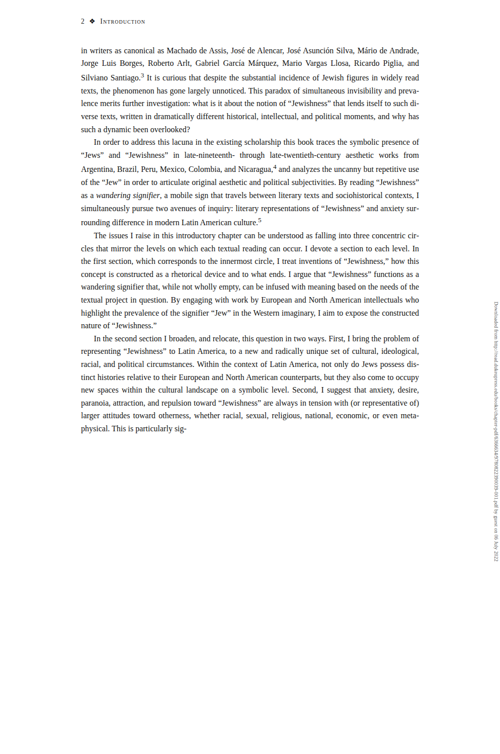2❖Introduction
in writers as canonical as Machado de Assis, José de Alencar, José Asunción Silva, Mário de Andrade, Jorge Luis Borges, Roberto Arlt, Gabriel García Márquez, Mario Vargas Llosa, Ricardo Piglia, and Silviano Santiago.3 It is curious that despite the substantial incidence of Jewish figures in widely read texts, the phenomenon has gone largely unnoticed. This paradox of simultaneous invisibility and prevalence merits further investigation: what is it about the notion of “Jewishness” that lends itself to such diverse texts, written in dramatically different historical, intellectual, and political moments, and why has such a dynamic been overlooked?
In order to address this lacuna in the existing scholarship this book traces the symbolic presence of “Jews” and “Jewishness” in late-nineteenth- through late-twentieth-century aesthetic works from Argentina, Brazil, Peru, Mexico, Colombia, and Nicaragua,4 and analyzes the uncanny but repetitive use of the “Jew” in order to articulate original aesthetic and political subjectivities. By reading “Jewishness” as a wandering signifier, a mobile sign that travels between literary texts and sociohistorical contexts, I simultaneously pursue two avenues of inquiry: literary representations of “Jewishness” and anxiety surrounding difference in modern Latin American culture.5
The issues I raise in this introductory chapter can be understood as falling into three concentric circles that mirror the levels on which each textual reading can occur. I devote a section to each level. In the first section, which corresponds to the innermost circle, I treat inventions of “Jewishness,” how this concept is constructed as a rhetorical device and to what ends. I argue that “Jewishness” functions as a wandering signifier that, while not wholly empty, can be infused with meaning based on the needs of the textual project in question. By engaging with work by European and North American intellectuals who highlight the prevalence of the signifier “Jew” in the Western imaginary, I aim to expose the constructed nature of “Jewishness.”
In the second section I broaden, and relocate, this question in two ways. First, I bring the problem of representing “Jewishness” to Latin America, to a new and radically unique set of cultural, ideological, racial, and political circumstances. Within the context of Latin America, not only do Jews possess distinct histories relative to their European and North American counterparts, but they also come to occupy new spaces within the cultural landscape on a symbolic level. Second, I suggest that anxiety, desire, paranoia, attraction, and repulsion toward “Jewishness” are always in tension with (or representative of) larger attitudes toward otherness, whether racial, sexual, religious, national, economic, or even metaphysical. This is particularly sig-
Downloaded from http://read.dukeupress.edu/books/chapter-pdf/6366634/9780822390039-001.pdf by guest on 06 July 2022